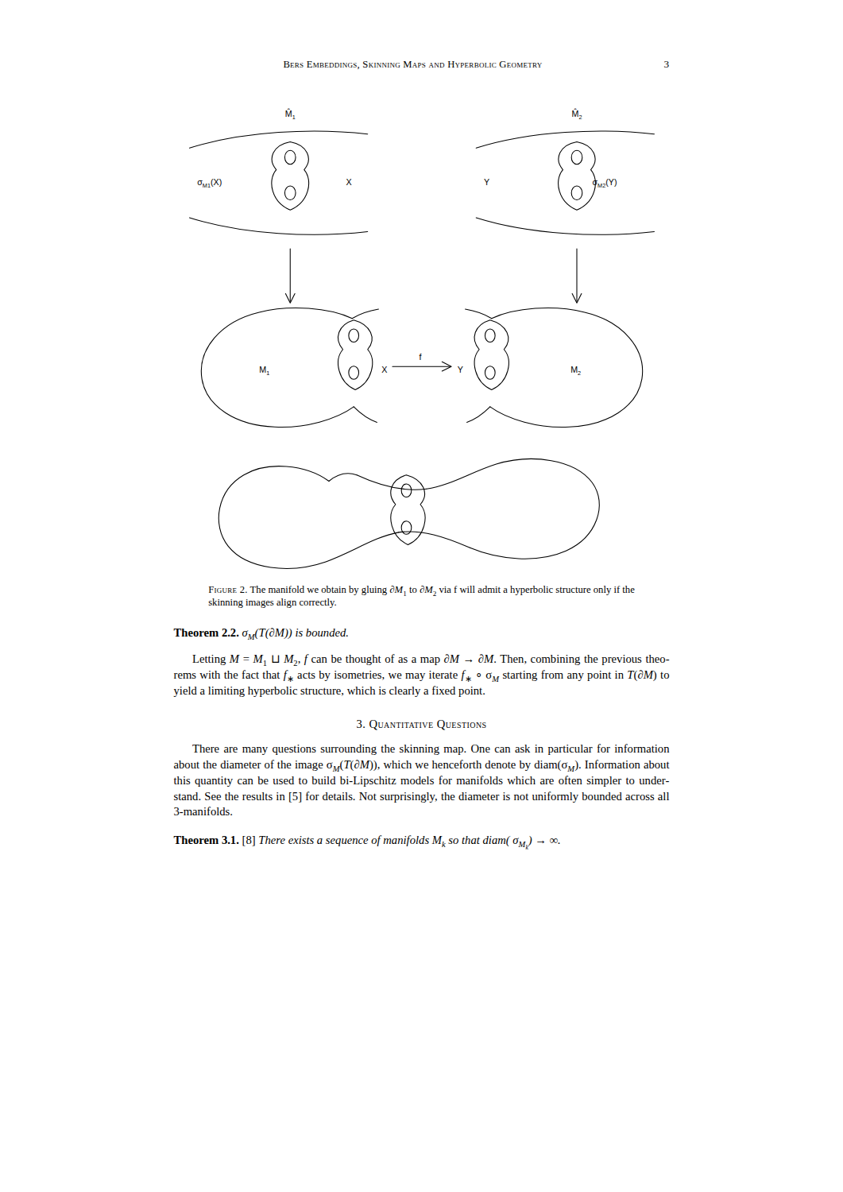Bers Embeddings, Skinning Maps and Hyperbolic Geometry 3
M̂1 M̂2 σM1(X) X Y σM2(Y) M1 X f Y M2
Figure 2. The manifold we obtain by gluing ∂M1 to ∂M2 via f will admit a hyperbolic structure only if the skinning images align correctly.
Theorem 2.2. σM(T(∂M)) is bounded.
Letting M = M1 ⊔ M2, f can be thought of as a map ∂M → ∂M. Then, combining the previous theorems with the fact that f∗ acts by isometries, we may iterate f∗ ∘ σM starting from any point in T(∂M) to yield a limiting hyperbolic structure, which is clearly a fixed point.
3. Quantitative Questions
There are many questions surrounding the skinning map. One can ask in particular for information about the diameter of the image σM(T(∂M)), which we henceforth denote by diam(σM). Information about this quantity can be used to build bi-Lipschitz models for manifolds which are often simpler to understand. See the results in [5] for details. Not surprisingly, the diameter is not uniformly bounded across all 3-manifolds.
Theorem 3.1. [8] There exists a sequence of manifolds Mk so that diam( σMk) → ∞.